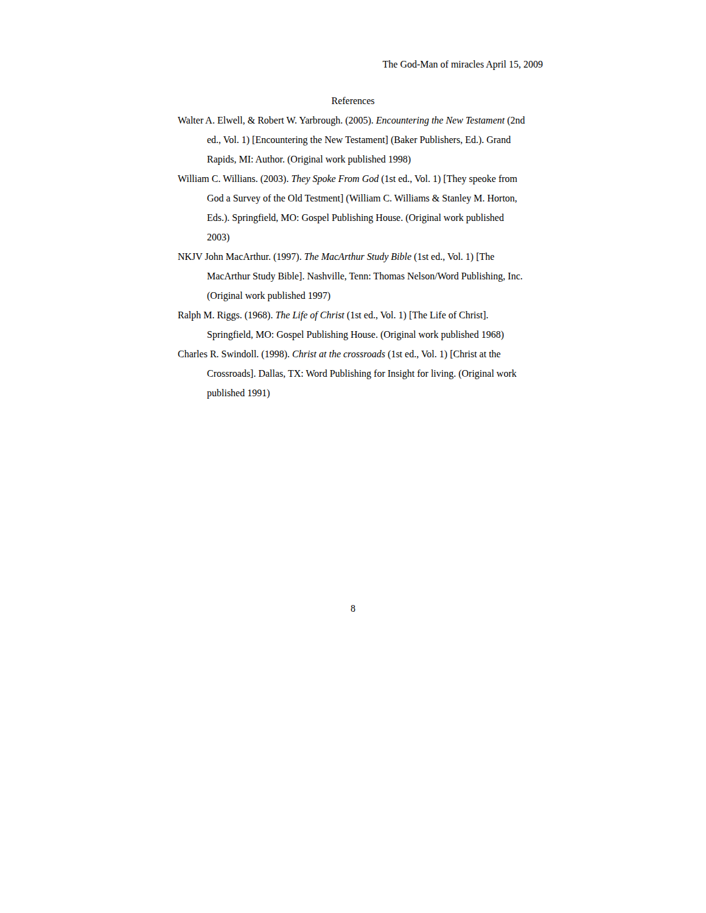The God-Man of miracles April 15, 2009
References
Walter A. Elwell, & Robert W. Yarbrough. (2005). Encountering the New Testament (2nd ed., Vol. 1) [Encountering the New Testament] (Baker Publishers, Ed.). Grand Rapids, MI: Author. (Original work published 1998)
William C. Willians. (2003). They Spoke From God (1st ed., Vol. 1) [They speoke from God a Survey of the Old Testment] (William C. Williams & Stanley M. Horton, Eds.). Springfield, MO: Gospel Publishing House. (Original work published 2003)
NKJV John MacArthur. (1997). The MacArthur Study Bible (1st ed., Vol. 1) [The MacArthur Study Bible]. Nashville, Tenn: Thomas Nelson/Word Publishing, Inc. (Original work published 1997)
Ralph M. Riggs. (1968). The Life of Christ (1st ed., Vol. 1) [The Life of Christ]. Springfield, MO: Gospel Publishing House. (Original work published 1968)
Charles R. Swindoll. (1998). Christ at the crossroads (1st ed., Vol. 1) [Christ at the Crossroads]. Dallas, TX: Word Publishing for Insight for living. (Original work published 1991)
8